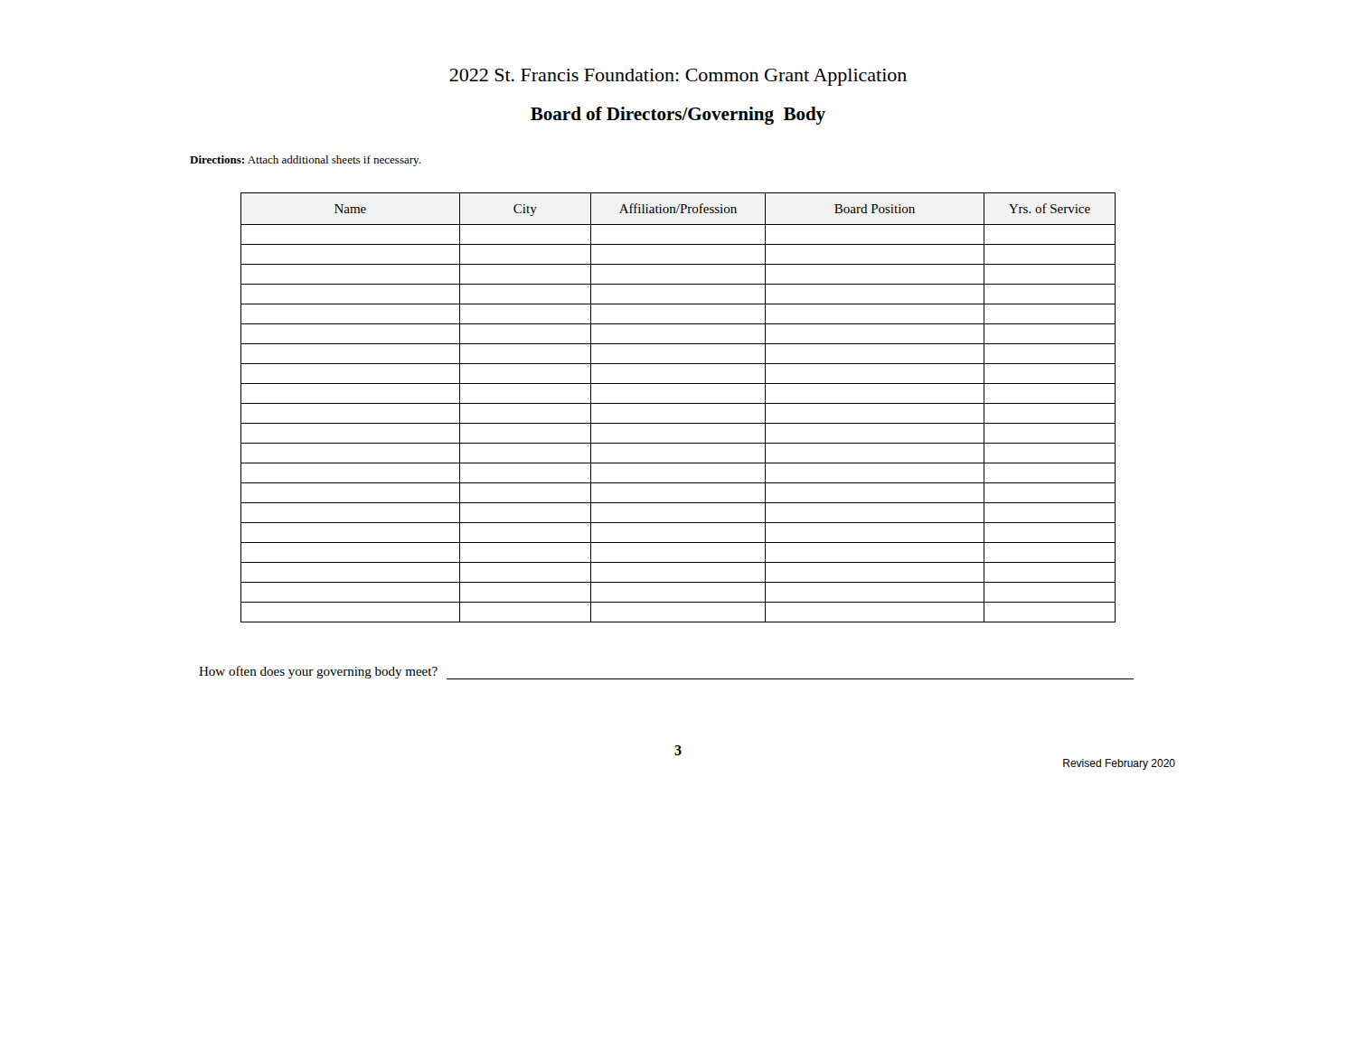2022 St. Francis Foundation: Common Grant Application
Board of Directors/Governing Body
Directions: Attach additional sheets if necessary.
| Name | City | Affiliation/Profession | Board Position | Yrs. of Service |
| --- | --- | --- | --- | --- |
How often does your governing body meet?
3
Revised February 2020